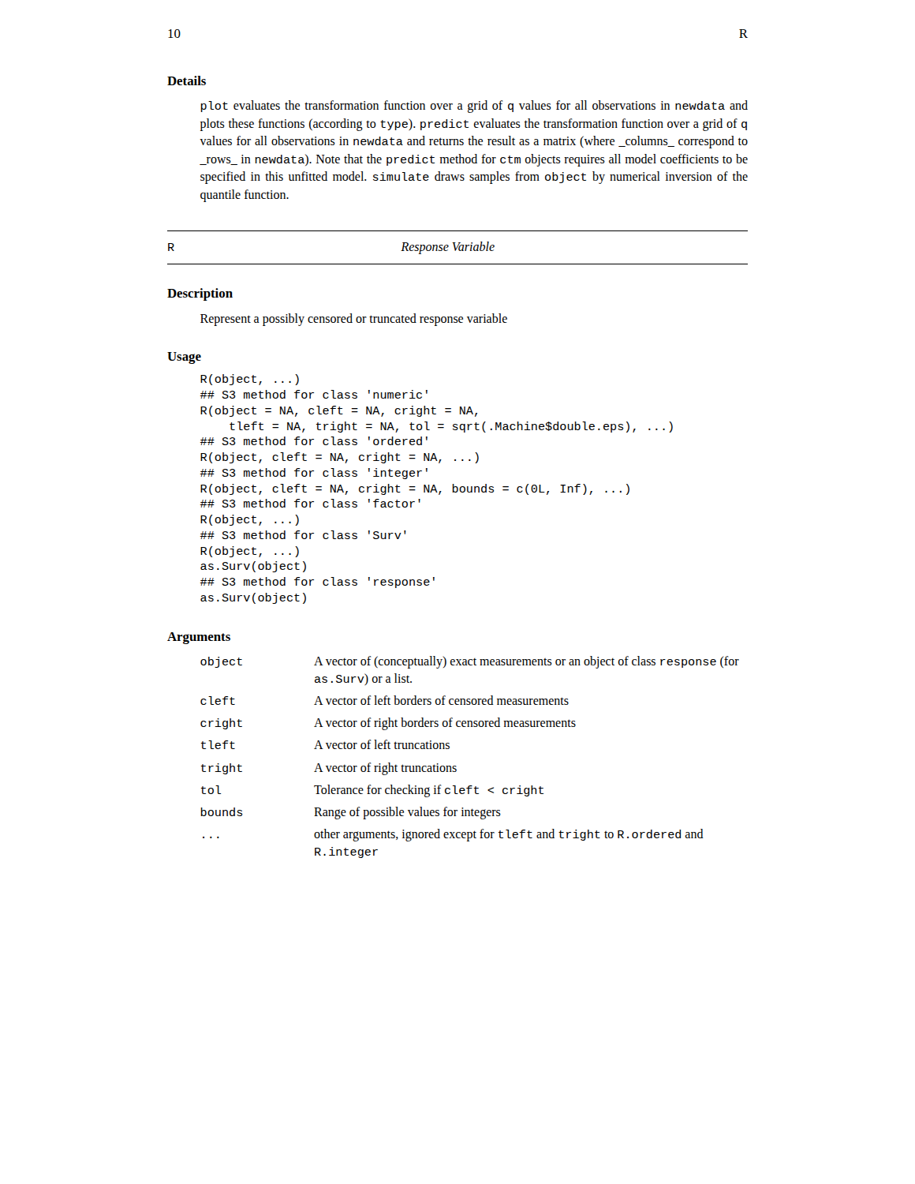10 R
Details
plot evaluates the transformation function over a grid of q values for all observations in newdata and plots these functions (according to type). predict evaluates the transformation function over a grid of q values for all observations in newdata and returns the result as a matrix (where _columns_ correspond to _rows_ in newdata). Note that the predict method for ctm objects requires all model coefficients to be specified in this unfitted model. simulate draws samples from object by numerical inversion of the quantile function.
R Response Variable
Description
Represent a possibly censored or truncated response variable
Usage
R(object, ...)
## S3 method for class 'numeric'
R(object = NA, cleft = NA, cright = NA,
    tleft = NA, tright = NA, tol = sqrt(.Machine$double.eps), ...)
## S3 method for class 'ordered'
R(object, cleft = NA, cright = NA, ...)
## S3 method for class 'integer'
R(object, cleft = NA, cright = NA, bounds = c(0L, Inf), ...)
## S3 method for class 'factor'
R(object, ...)
## S3 method for class 'Surv'
R(object, ...)
as.Surv(object)
## S3 method for class 'response'
as.Surv(object)
Arguments
object
A vector of (conceptually) exact measurements or an object of class response (for as.Surv) or a list.
cleft
A vector of left borders of censored measurements
cright
A vector of right borders of censored measurements
tleft
A vector of left truncations
tright
A vector of right truncations
tol
Tolerance for checking if cleft < cright
bounds
Range of possible values for integers
...
other arguments, ignored except for tleft and tright to R.ordered and R.integer